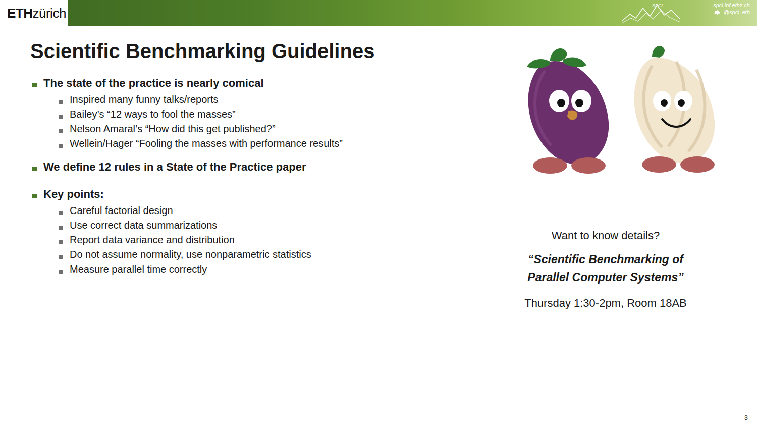ETH zürich
SPCL
spcl.inf.ethz.ch
@spcl_eth
Scientific Benchmarking Guidelines
The state of the practice is nearly comical
Inspired many funny talks/reports
Bailey’s “12 ways to fool the masses”
Nelson Amaral’s “How did this get published?”
Wellein/Hager “Fooling the masses with performance results”
We define 12 rules in a State of the Practice paper
Key points:
Careful factorial design
Use correct data summarizations
Report data variance and distribution
Do not assume normality, use nonparametric statistics
Measure parallel time correctly
Want to know details? “Scientific Benchmarking of
Parallel Computer Systems” Thursday 1:30-2pm, Room 18AB
3